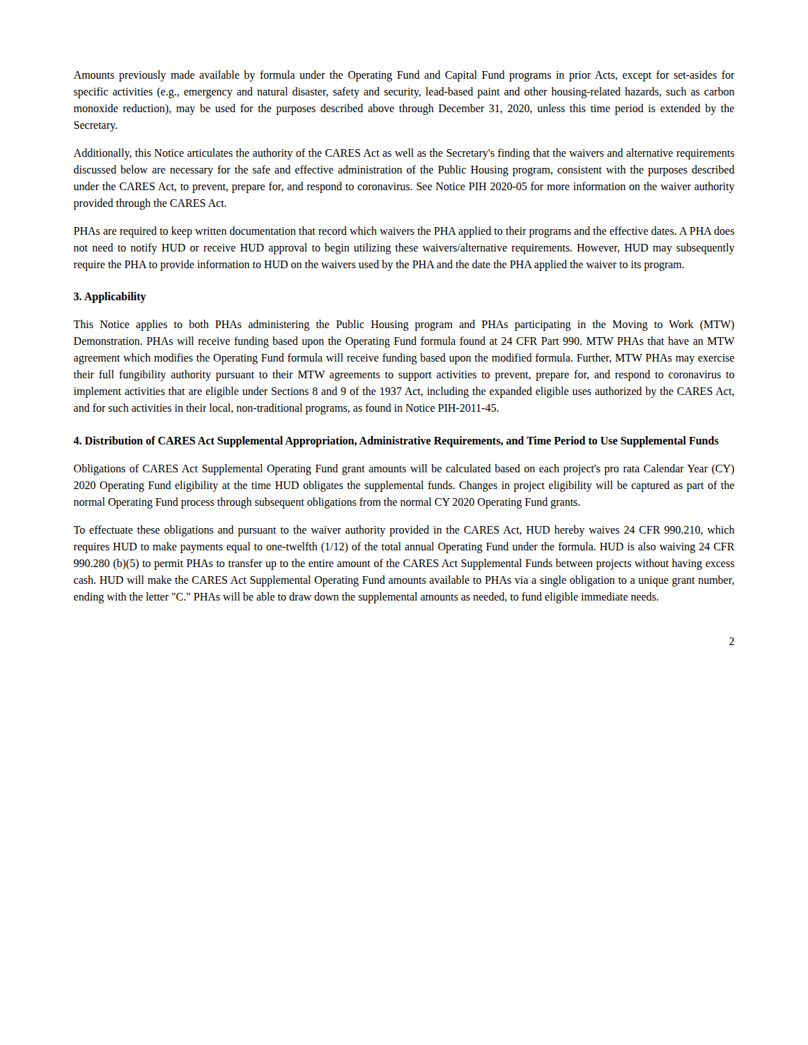Amounts previously made available by formula under the Operating Fund and Capital Fund programs in prior Acts, except for set-asides for specific activities (e.g., emergency and natural disaster, safety and security, lead-based paint and other housing-related hazards, such as carbon monoxide reduction), may be used for the purposes described above through December 31, 2020, unless this time period is extended by the Secretary.
Additionally, this Notice articulates the authority of the CARES Act as well as the Secretary's finding that the waivers and alternative requirements discussed below are necessary for the safe and effective administration of the Public Housing program, consistent with the purposes described under the CARES Act, to prevent, prepare for, and respond to coronavirus. See Notice PIH 2020-05 for more information on the waiver authority provided through the CARES Act.
PHAs are required to keep written documentation that record which waivers the PHA applied to their programs and the effective dates. A PHA does not need to notify HUD or receive HUD approval to begin utilizing these waivers/alternative requirements. However, HUD may subsequently require the PHA to provide information to HUD on the waivers used by the PHA and the date the PHA applied the waiver to its program.
3. Applicability
This Notice applies to both PHAs administering the Public Housing program and PHAs participating in the Moving to Work (MTW) Demonstration. PHAs will receive funding based upon the Operating Fund formula found at 24 CFR Part 990. MTW PHAs that have an MTW agreement which modifies the Operating Fund formula will receive funding based upon the modified formula. Further, MTW PHAs may exercise their full fungibility authority pursuant to their MTW agreements to support activities to prevent, prepare for, and respond to coronavirus to implement activities that are eligible under Sections 8 and 9 of the 1937 Act, including the expanded eligible uses authorized by the CARES Act, and for such activities in their local, non-traditional programs, as found in Notice PIH-2011-45.
4. Distribution of CARES Act Supplemental Appropriation, Administrative Requirements, and Time Period to Use Supplemental Funds
Obligations of CARES Act Supplemental Operating Fund grant amounts will be calculated based on each project's pro rata Calendar Year (CY) 2020 Operating Fund eligibility at the time HUD obligates the supplemental funds. Changes in project eligibility will be captured as part of the normal Operating Fund process through subsequent obligations from the normal CY 2020 Operating Fund grants.
To effectuate these obligations and pursuant to the waiver authority provided in the CARES Act, HUD hereby waives 24 CFR 990.210, which requires HUD to make payments equal to one-twelfth (1/12) of the total annual Operating Fund under the formula. HUD is also waiving 24 CFR 990.280 (b)(5) to permit PHAs to transfer up to the entire amount of the CARES Act Supplemental Funds between projects without having excess cash. HUD will make the CARES Act Supplemental Operating Fund amounts available to PHAs via a single obligation to a unique grant number, ending with the letter "C." PHAs will be able to draw down the supplemental amounts as needed, to fund eligible immediate needs.
2